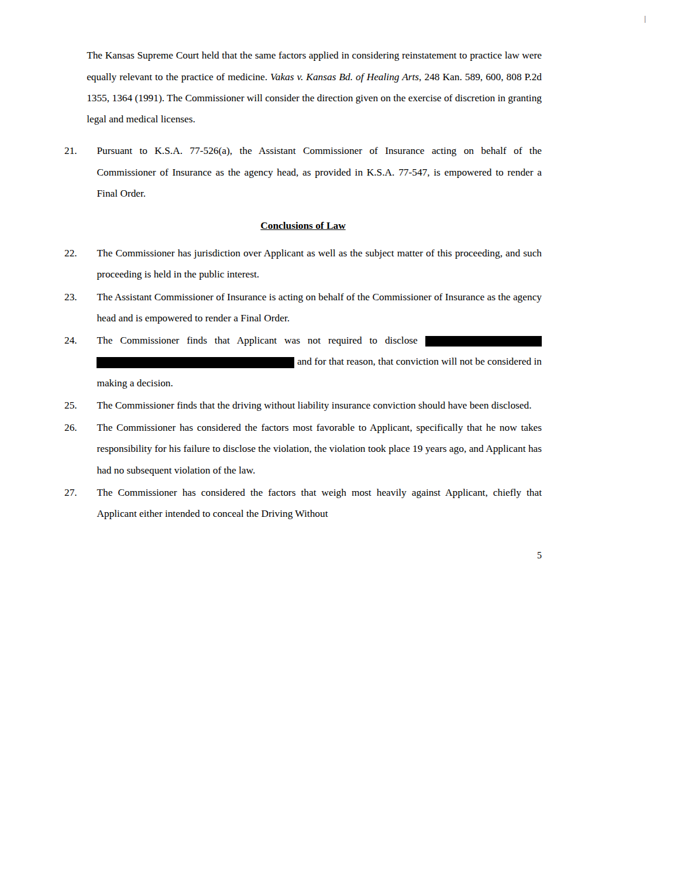|
The Kansas Supreme Court held that the same factors applied in considering reinstatement to practice law were equally relevant to the practice of medicine. Vakas v. Kansas Bd. of Healing Arts, 248 Kan. 589, 600, 808 P.2d 1355, 1364 (1991). The Commissioner will consider the direction given on the exercise of discretion in granting legal and medical licenses.
21. Pursuant to K.S.A. 77-526(a), the Assistant Commissioner of Insurance acting on behalf of the Commissioner of Insurance as the agency head, as provided in K.S.A. 77-547, is empowered to render a Final Order.
Conclusions of Law
22. The Commissioner has jurisdiction over Applicant as well as the subject matter of this proceeding, and such proceeding is held in the public interest.
23. The Assistant Commissioner of Insurance is acting on behalf of the Commissioner of Insurance as the agency head and is empowered to render a Final Order.
24. The Commissioner finds that Applicant was not required to disclose and for that reason, that conviction will not be considered in making a decision.
25. The Commissioner finds that the driving without liability insurance conviction should have been disclosed.
26. The Commissioner has considered the factors most favorable to Applicant, specifically that he now takes responsibility for his failure to disclose the violation, the violation took place 19 years ago, and Applicant has had no subsequent violation of the law.
27. The Commissioner has considered the factors that weigh most heavily against Applicant, chiefly that Applicant either intended to conceal the Driving Without
5